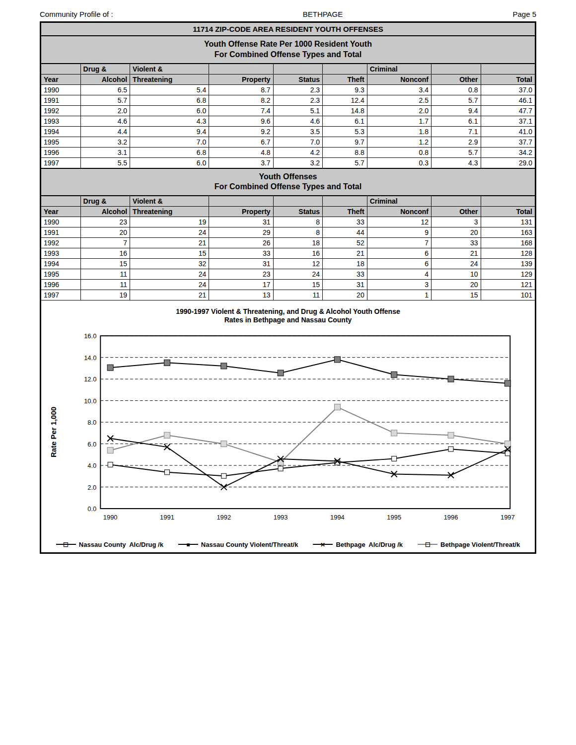Community Profile of : BETHPAGE Page 5
11714 ZIP-CODE AREA RESIDENT YOUTH OFFENSES
Youth Offense Rate Per 1000 Resident Youth
For Combined Offense Types and Total
| | Drug & | Violent & | | | | Criminal | | |
| --- | --- | --- | --- | --- | --- | --- | --- | --- |
| Year | Alcohol | Threatening | Property | Status | Theft | Nonconf | Other | Total |
| 1990 | 6.5 | 5.4 | 8.7 | 2.3 | 9.3 | 3.4 | 0.8 | 37.0 |
| 1991 | 5.7 | 6.8 | 8.2 | 2.3 | 12.4 | 2.5 | 5.7 | 46.1 |
| 1992 | 2.0 | 6.0 | 7.4 | 5.1 | 14.8 | 2.0 | 9.4 | 47.7 |
| 1993 | 4.6 | 4.3 | 9.6 | 4.6 | 6.1 | 1.7 | 6.1 | 37.1 |
| 1994 | 4.4 | 9.4 | 9.2 | 3.5 | 5.3 | 1.8 | 7.1 | 41.0 |
| 1995 | 3.2 | 7.0 | 6.7 | 7.0 | 9.7 | 1.2 | 2.9 | 37.7 |
| 1996 | 3.1 | 6.8 | 4.8 | 4.2 | 8.8 | 0.8 | 5.7 | 34.2 |
| 1997 | 5.5 | 6.0 | 3.7 | 3.2 | 5.7 | 0.3 | 4.3 | 29.0 |
Youth Offenses
For Combined Offense Types and Total
| | Drug & | Violent & | | | | Criminal | | |
| --- | --- | --- | --- | --- | --- | --- | --- | --- |
| Year | Alcohol | Threatening | Property | Status | Theft | Nonconf | Other | Total |
| 1990 | 23 | 19 | 31 | 8 | 33 | 12 | 3 | 131 |
| 1991 | 20 | 24 | 29 | 8 | 44 | 9 | 20 | 163 |
| 1992 | 7 | 21 | 26 | 18 | 52 | 7 | 33 | 168 |
| 1993 | 16 | 15 | 33 | 16 | 21 | 6 | 21 | 128 |
| 1994 | 15 | 32 | 31 | 12 | 18 | 6 | 24 | 139 |
| 1995 | 11 | 24 | 23 | 24 | 33 | 4 | 10 | 129 |
| 1996 | 11 | 24 | 17 | 15 | 31 | 3 | 20 | 121 |
| 1997 | 19 | 21 | 13 | 11 | 20 | 1 | 15 | 101 |
1990-1997 Violent & Threatening, and Drug & Alcohol Youth Offense
Rates in Bethpage and Nassau County
Rate Per 1,000 16.0 14.0 12.0 10.0 8.0 6.0 4.0 2.0 0.0 1990 1991 1992 1993 1994 1995 1996 1997
☐ Nassau County Alc/Drug /k ■ Nassau County Violent/Threat/k ✕ Bethpage Alc/Drug /k ☐ Bethpage Violent/Threat/k